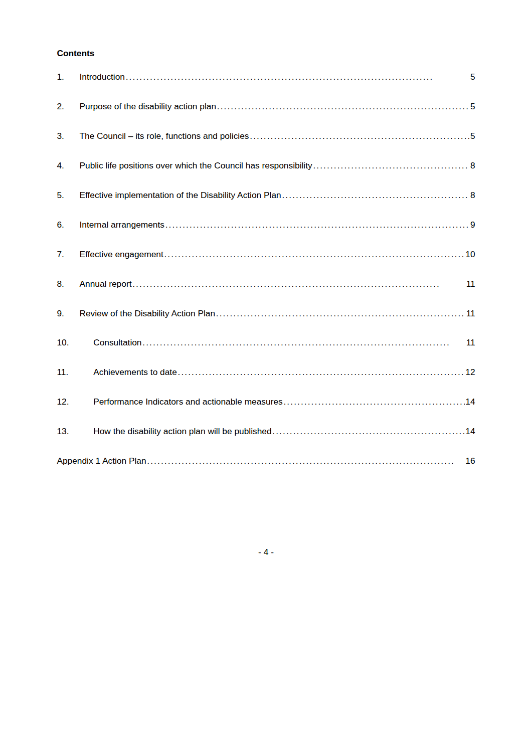Contents
Introduction ......................................................................................... 5
Purpose of the disability action plan ......................................................................................... 5
The Council – its role, functions and policies ......................................................................................... 5
Public life positions over which the Council has responsibility ......................................................................................... 8
Effective implementation of the Disability Action Plan ......................................................................................... 8
Internal arrangements ......................................................................................... 9
Effective engagement ......................................................................................... 10
Annual report ......................................................................................... 11
Review of the Disability Action Plan ......................................................................................... 11
Consultation ......................................................................................... 11
Achievements to date ......................................................................................... 12
Performance Indicators and actionable measures ......................................................................................... 14
How the disability action plan will be published ......................................................................................... 14
Appendix 1 Action Plan ......................................................................................... 16
- 4 -